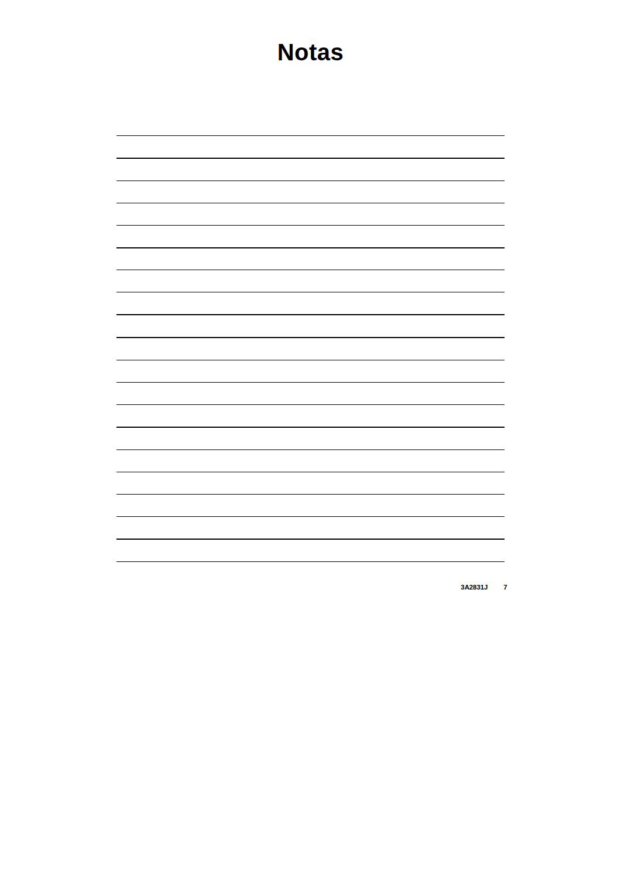Notas
3A2831J 7